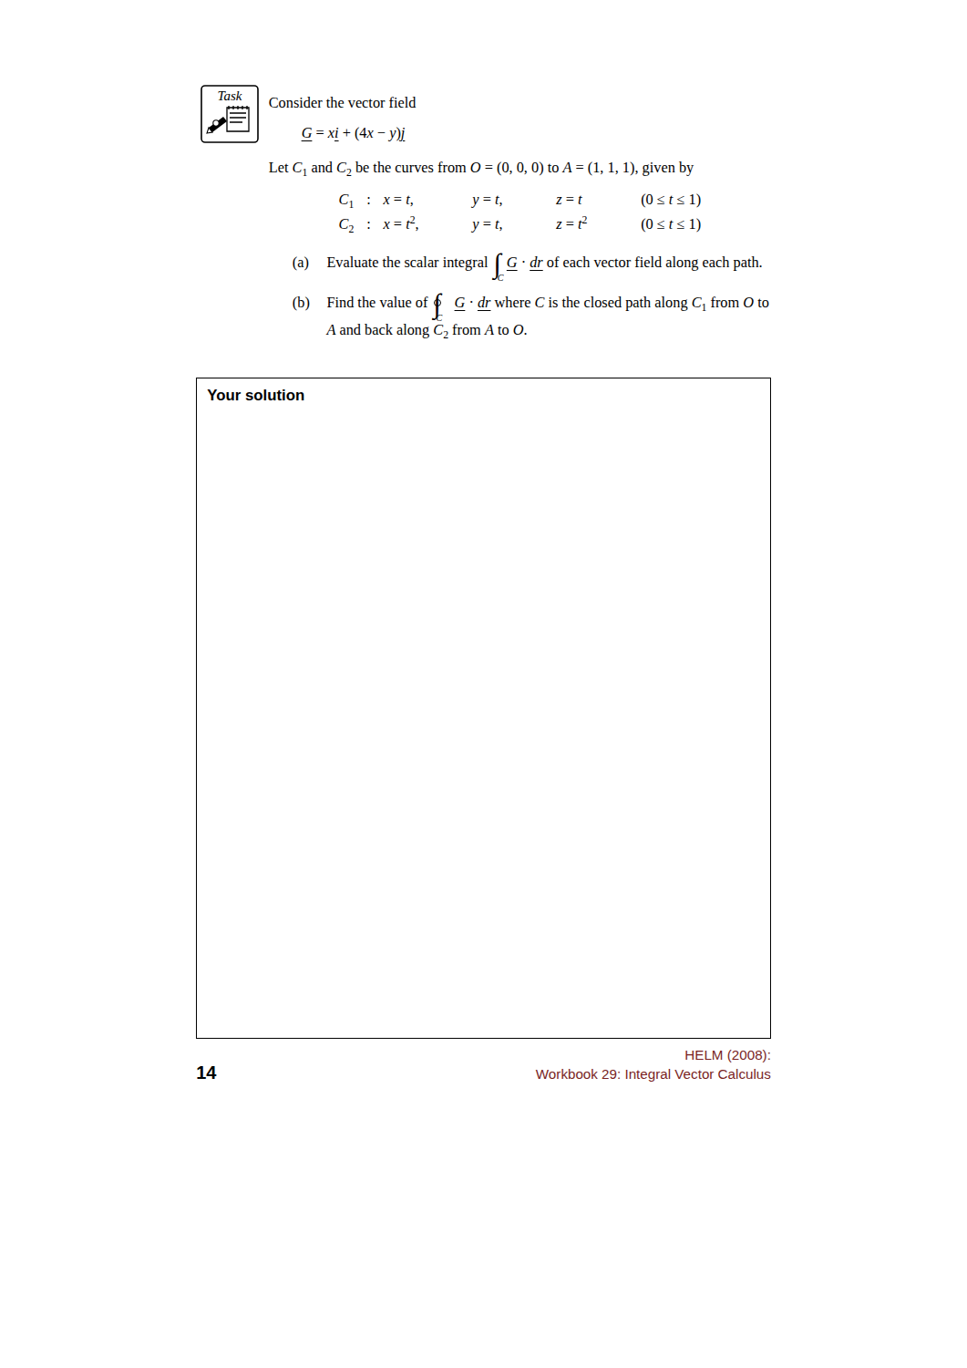Task
Consider the vector field
G = xi + (4x − y)j
Let C1 and C2 be the curves from O = (0, 0, 0) to A = (1, 1, 1), given by
| C 1 | : | x = t , | | y = t , | | z = t | | (0 ≤ t ≤ 1) |
| C 2 | : | x = t 2 , | | y = t , | | z = t 2 | | (0 ≤ t ≤ 1) |
Evaluate the scalar integral ∫C G · dr of each vector field along each path.
Find the value of ∫ C G · dr where C is the closed path along C1 from O to A and back along C2 from A to O.
Your solution
14
HELM (2008):
Workbook 29: Integral Vector Calculus